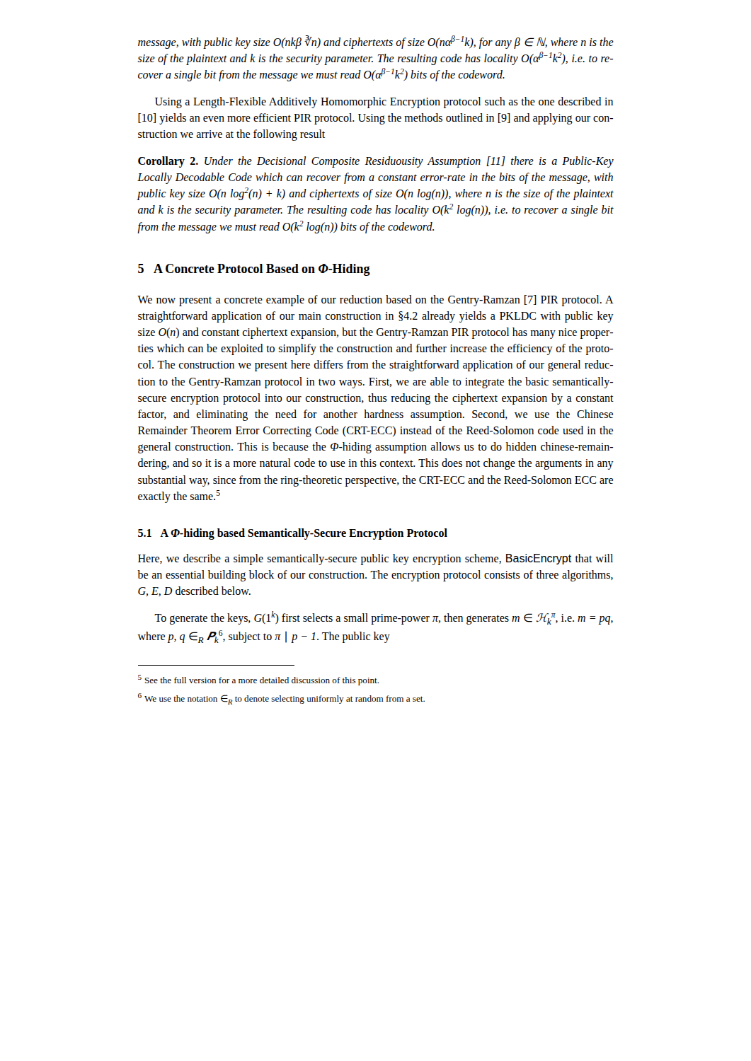message, with public key size O(nkβ ∛n) and ciphertexts of size O(nαβ−1k), for any β ∈ ℕ, where n is the size of the plaintext and k is the security parameter. The resulting code has locality O(αβ−1k2), i.e. to recover a single bit from the message we must read O(αβ−1k2) bits of the codeword.
Using a Length-Flexible Additively Homomorphic Encryption protocol such as the one described in [10] yields an even more efficient PIR protocol. Using the methods outlined in [9] and applying our construction we arrive at the following result
Corollary 2. Under the Decisional Composite Residuousity Assumption [11] there is a Public-Key Locally Decodable Code which can recover from a constant error-rate in the bits of the message, with public key size O(n log2(n) + k) and ciphertexts of size O(n log(n)), where n is the size of the plaintext and k is the security parameter. The resulting code has locality O(k2 log(n)), i.e. to recover a single bit from the message we must read O(k2 log(n)) bits of the codeword.
5 A Concrete Protocol Based on Φ-Hiding
We now present a concrete example of our reduction based on the Gentry-Ramzan [7] PIR protocol. A straightforward application of our main construction in §4.2 already yields a PKLDC with public key size O(n) and constant ciphertext expansion, but the Gentry-Ramzan PIR protocol has many nice properties which can be exploited to simplify the construction and further increase the efficiency of the protocol. The construction we present here differs from the straightforward application of our general reduction to the Gentry-Ramzan protocol in two ways. First, we are able to integrate the basic semantically-secure encryption protocol into our construction, thus reducing the ciphertext expansion by a constant factor, and eliminating the need for another hardness assumption. Second, we use the Chinese Remainder Theorem Error Correcting Code (CRT-ECC) instead of the Reed-Solomon code used in the general construction. This is because the Φ-hiding assumption allows us to do hidden chinese-remaindering, and so it is a more natural code to use in this context. This does not change the arguments in any substantial way, since from the ring-theoretic perspective, the CRT-ECC and the Reed-Solomon ECC are exactly the same.5
5.1 A Φ-hiding based Semantically-Secure Encryption Protocol
Here, we describe a simple semantically-secure public key encryption scheme, BasicEncrypt that will be an essential building block of our construction. The encryption protocol consists of three algorithms, G, E, D described below.
To generate the keys, G(1k) first selects a small prime-power π, then generates m ∈ ℋkπ, i.e. m = pq, where p, q ∈R 𝑷k6, subject to π ∣ p − 1. The public key
5 See the full version for a more detailed discussion of this point.
6 We use the notation ∈R to denote selecting uniformly at random from a set.